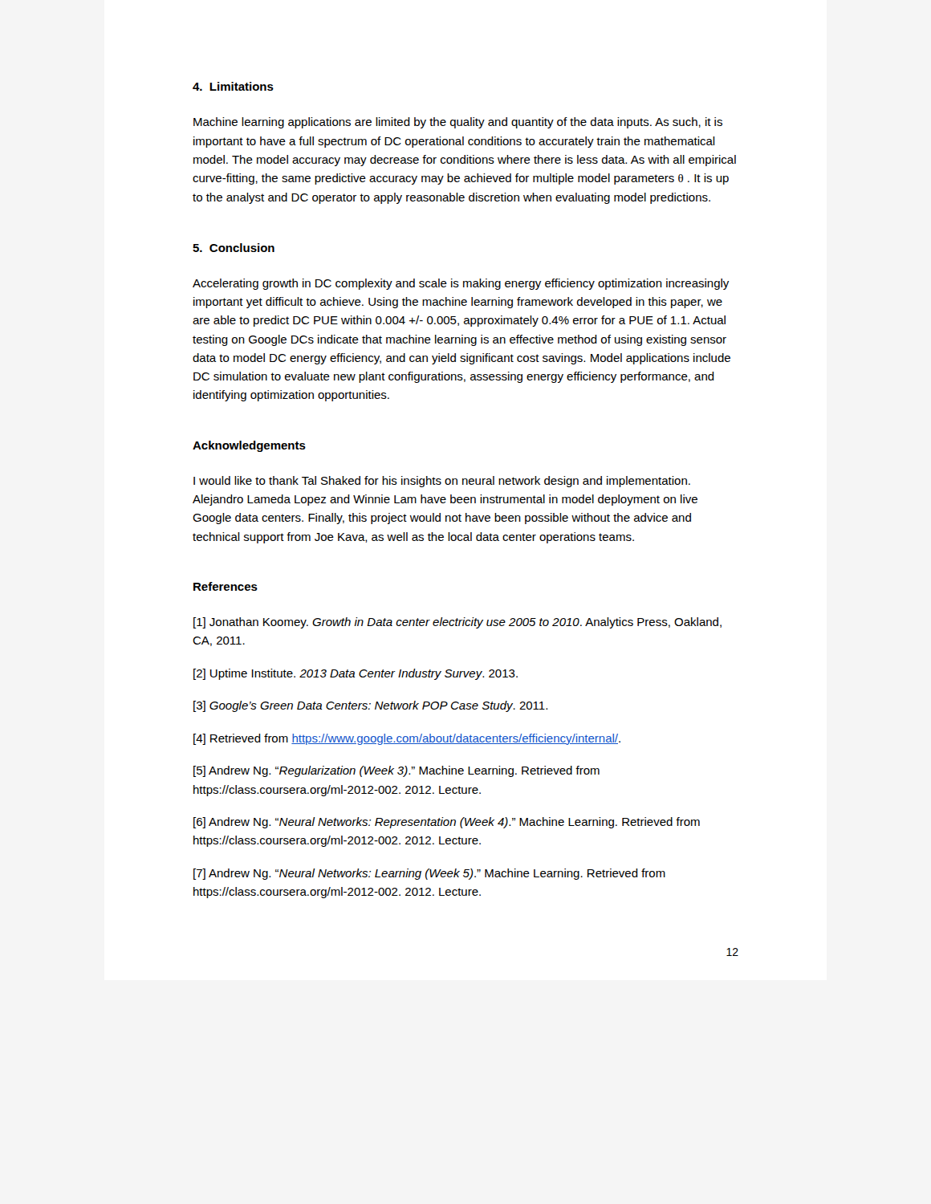4. Limitations
Machine learning applications are limited by the quality and quantity of the data inputs. As such, it is important to have a full spectrum of DC operational conditions to accurately train the mathematical model. The model accuracy may decrease for conditions where there is less data. As with all empirical curve-fitting, the same predictive accuracy may be achieved for multiple model parameters θ . It is up to the analyst and DC operator to apply reasonable discretion when evaluating model predictions.
5. Conclusion
Accelerating growth in DC complexity and scale is making energy efficiency optimization increasingly important yet difficult to achieve. Using the machine learning framework developed in this paper, we are able to predict DC PUE within 0.004 +/- 0.005, approximately 0.4% error for a PUE of 1.1. Actual testing on Google DCs indicate that machine learning is an effective method of using existing sensor data to model DC energy efficiency, and can yield significant cost savings. Model applications include DC simulation to evaluate new plant configurations, assessing energy efficiency performance, and identifying optimization opportunities.
Acknowledgements
I would like to thank Tal Shaked for his insights on neural network design and implementation. Alejandro Lameda Lopez and Winnie Lam have been instrumental in model deployment on live Google data centers. Finally, this project would not have been possible without the advice and technical support from Joe Kava, as well as the local data center operations teams.
References
[1] Jonathan Koomey. Growth in Data center electricity use 2005 to 2010. Analytics Press, Oakland, CA, 2011.
[2] Uptime Institute. 2013 Data Center Industry Survey. 2013.
[3] Google’s Green Data Centers: Network POP Case Study. 2011.
[4] Retrieved from https://www.google.com/about/datacenters/efficiency/internal/.
[5] Andrew Ng. “Regularization (Week 3).” Machine Learning. Retrieved from https://class.coursera.org/ml-2012-002. 2012. Lecture.
[6] Andrew Ng. “Neural Networks: Representation (Week 4).” Machine Learning. Retrieved from https://class.coursera.org/ml-2012-002. 2012. Lecture.
[7] Andrew Ng. “Neural Networks: Learning (Week 5).” Machine Learning. Retrieved from https://class.coursera.org/ml-2012-002. 2012. Lecture.
12